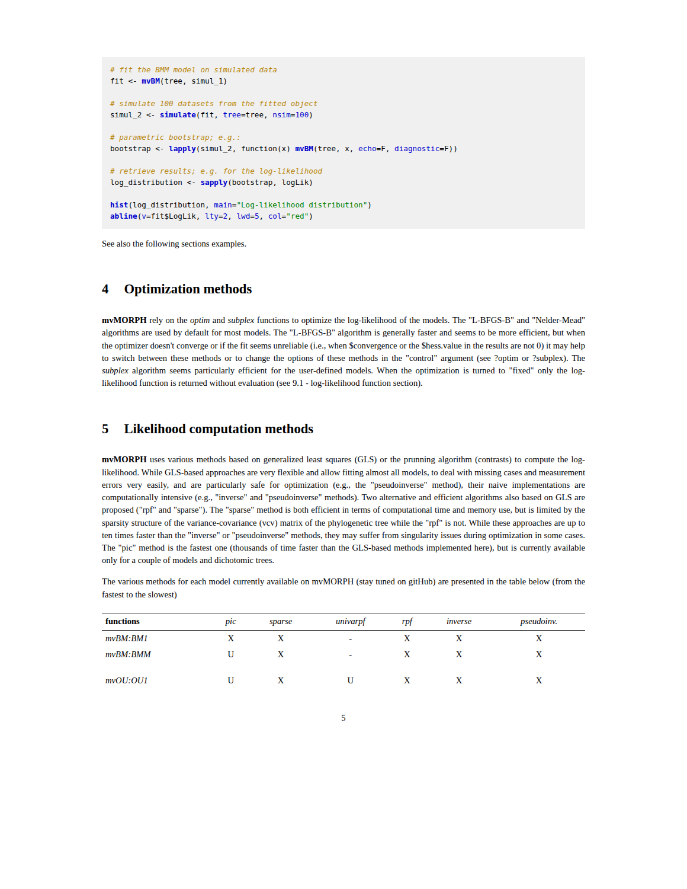# fit the BMM model on simulated data
fit <- mvBM(tree, simul_1)

# simulate 100 datasets from the fitted object
simul_2 <- simulate(fit, tree=tree, nsim=100)

# parametric bootstrap; e.g.:
bootstrap <- lapply(simul_2, function(x) mvBM(tree, x, echo=F, diagnostic=F))

# retrieve results; e.g. for the log-likelihood
log_distribution <- sapply(bootstrap, logLik)

hist(log_distribution, main="Log-likelihood distribution")
abline(v=fit$LogLik, lty=2, lwd=5, col="red")
See also the following sections examples.
4 Optimization methods
mvMORPH rely on the optim and subplex functions to optimize the log-likelihood of the models. The "L-BFGS-B" and "Nelder-Mead" algorithms are used by default for most models. The "L-BFGS-B" algorithm is generally faster and seems to be more efficient, but when the optimizer doesn't converge or if the fit seems unreliable (i.e., when $convergence or the $hess.value in the results are not 0) it may help to switch between these methods or to change the options of these methods in the "control" argument (see ?optim or ?subplex). The subplex algorithm seems particularly efficient for the user-defined models. When the optimization is turned to "fixed" only the log-likelihood function is returned without evaluation (see 9.1 - log-likelihood function section).
5 Likelihood computation methods
mvMORPH uses various methods based on generalized least squares (GLS) or the prunning algorithm (contrasts) to compute the log-likelihood. While GLS-based approaches are very flexible and allow fitting almost all models, to deal with missing cases and measurement errors very easily, and are particularly safe for optimization (e.g., the "pseudoinverse" method), their naive implementations are computationally intensive (e.g., "inverse" and "pseudoinverse" methods). Two alternative and efficient algorithms also based on GLS are proposed ("rpf" and "sparse"). The "sparse" method is both efficient in terms of computational time and memory use, but is limited by the sparsity structure of the variance-covariance (vcv) matrix of the phylogenetic tree while the "rpf" is not. While these approaches are up to ten times faster than the "inverse" or "pseudoinverse" methods, they may suffer from singularity issues during optimization in some cases. The "pic" method is the fastest one (thousands of time faster than the GLS-based methods implemented here), but is currently available only for a couple of models and dichotomic trees.
The various methods for each model currently available on mvMORPH (stay tuned on gitHub) are presented in the table below (from the fastest to the slowest)
| functions | pic | sparse | univarpf | rpf | inverse | pseudoinv. |
| --- | --- | --- | --- | --- | --- | --- |
| mvBM:BM1 | X | X | - | X | X | X |
| mvBM:BMM | U | X | - | X | X | X |
| mvOU:OU1 | U | X | U | X | X | X |
5